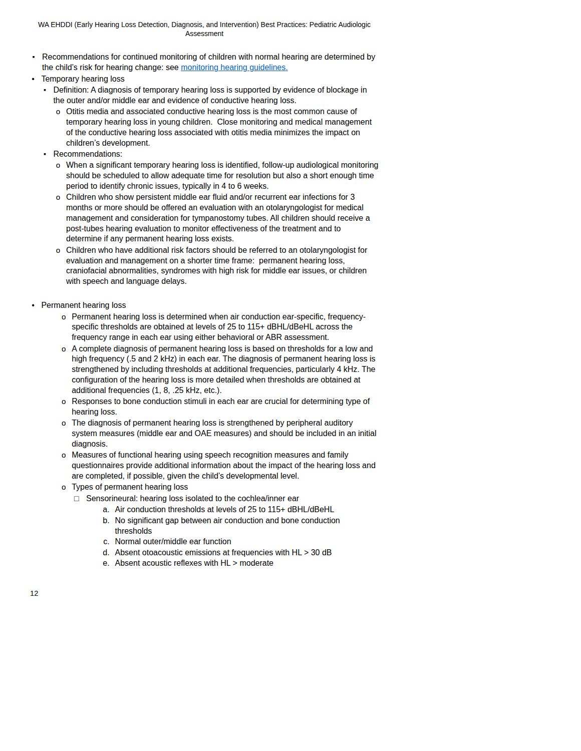WA EHDDI (Early Hearing Loss Detection, Diagnosis, and Intervention) Best Practices: Pediatric Audiologic Assessment
Recommendations for continued monitoring of children with normal hearing are determined by the child’s risk for hearing change: see monitoring hearing guidelines.
Temporary hearing loss
Definition: A diagnosis of temporary hearing loss is supported by evidence of blockage in the outer and/or middle ear and evidence of conductive hearing loss.
Otitis media and associated conductive hearing loss is the most common cause of temporary hearing loss in young children. Close monitoring and medical management of the conductive hearing loss associated with otitis media minimizes the impact on children’s development.
Recommendations:
When a significant temporary hearing loss is identified, follow-up audiological monitoring should be scheduled to allow adequate time for resolution but also a short enough time period to identify chronic issues, typically in 4 to 6 weeks.
Children who show persistent middle ear fluid and/or recurrent ear infections for 3 months or more should be offered an evaluation with an otolaryngologist for medical management and consideration for tympanostomy tubes. All children should receive a post-tubes hearing evaluation to monitor effectiveness of the treatment and to determine if any permanent hearing loss exists.
Children who have additional risk factors should be referred to an otolaryngologist for evaluation and management on a shorter time frame: permanent hearing loss, craniofacial abnormalities, syndromes with high risk for middle ear issues, or children with speech and language delays.
Permanent hearing loss
Permanent hearing loss is determined when air conduction ear-specific, frequency-specific thresholds are obtained at levels of 25 to 115+ dBHL/dBeHL across the frequency range in each ear using either behavioral or ABR assessment.
A complete diagnosis of permanent hearing loss is based on thresholds for a low and high frequency (.5 and 2 kHz) in each ear. The diagnosis of permanent hearing loss is strengthened by including thresholds at additional frequencies, particularly 4 kHz. The configuration of the hearing loss is more detailed when thresholds are obtained at additional frequencies (1, 8, .25 kHz, etc.).
Responses to bone conduction stimuli in each ear are crucial for determining type of hearing loss.
The diagnosis of permanent hearing loss is strengthened by peripheral auditory system measures (middle ear and OAE measures) and should be included in an initial diagnosis.
Measures of functional hearing using speech recognition measures and family questionnaires provide additional information about the impact of the hearing loss and are completed, if possible, given the child’s developmental level.
Types of permanent hearing loss
Sensorineural: hearing loss isolated to the cochlea/inner ear
Air conduction thresholds at levels of 25 to 115+ dBHL/dBeHL
No significant gap between air conduction and bone conduction thresholds
Normal outer/middle ear function
Absent otoacoustic emissions at frequencies with HL > 30 dB
Absent acoustic reflexes with HL > moderate
12